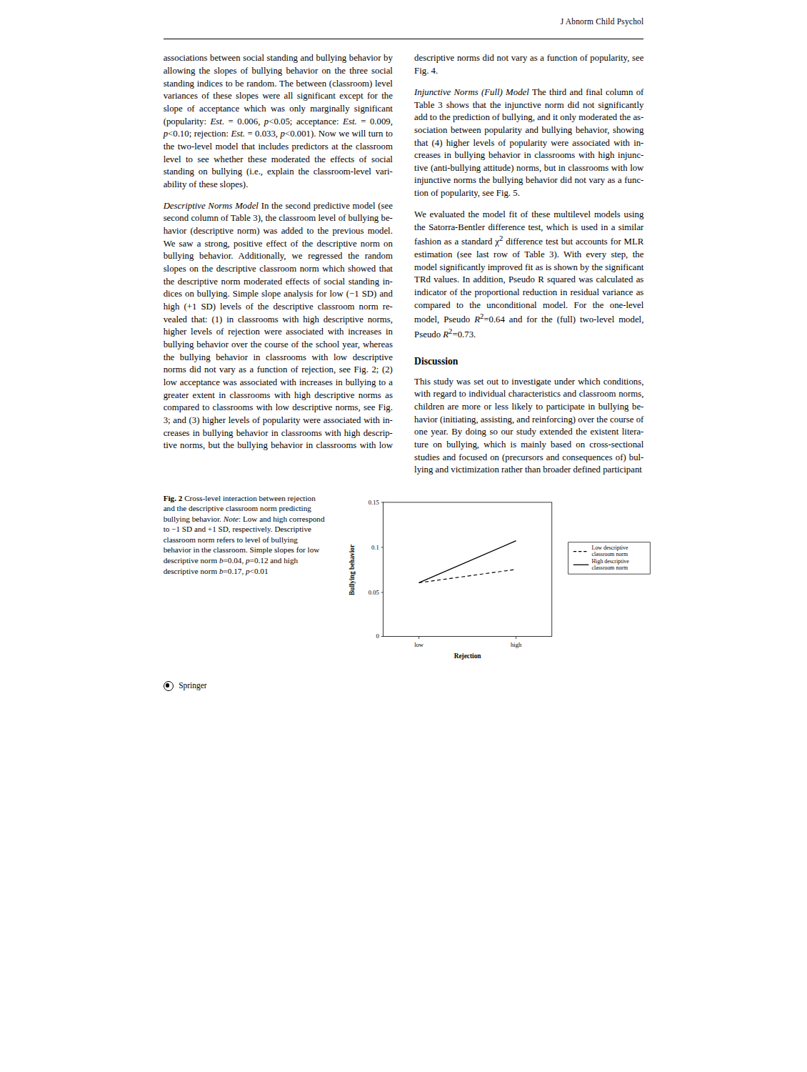J Abnorm Child Psychol
associations between social standing and bullying behavior by allowing the slopes of bullying behavior on the three social standing indices to be random. The between (classroom) level variances of these slopes were all significant except for the slope of acceptance which was only marginally significant (popularity: Est. = 0.006, p<0.05; acceptance: Est. = 0.009, p<0.10; rejection: Est. = 0.033, p<0.001). Now we will turn to the two-level model that includes predictors at the classroom level to see whether these moderated the effects of social standing on bullying (i.e., explain the classroom-level variability of these slopes).
Descriptive Norms Model In the second predictive model (see second column of Table 3), the classroom level of bullying behavior (descriptive norm) was added to the previous model. We saw a strong, positive effect of the descriptive norm on bullying behavior. Additionally, we regressed the random slopes on the descriptive classroom norm which showed that the descriptive norm moderated effects of social standing indices on bullying. Simple slope analysis for low (−1 SD) and high (+1 SD) levels of the descriptive classroom norm revealed that: (1) in classrooms with high descriptive norms, higher levels of rejection were associated with increases in bullying behavior over the course of the school year, whereas the bullying behavior in classrooms with low descriptive norms did not vary as a function of rejection, see Fig. 2; (2) low acceptance was associated with increases in bullying to a greater extent in classrooms with high descriptive norms as compared to classrooms with low descriptive norms, see Fig. 3; and (3) higher levels of popularity were associated with increases in bullying behavior in classrooms with high descriptive norms, but the bullying behavior in classrooms with low descriptive norms did not vary as a function of popularity, see Fig. 4.
Injunctive Norms (Full) Model The third and final column of Table 3 shows that the injunctive norm did not significantly add to the prediction of bullying, and it only moderated the association between popularity and bullying behavior, showing that (4) higher levels of popularity were associated with increases in bullying behavior in classrooms with high injunctive (anti-bullying attitude) norms, but in classrooms with low injunctive norms the bullying behavior did not vary as a function of popularity, see Fig. 5.
We evaluated the model fit of these multilevel models using the Satorra-Bentler difference test, which is used in a similar fashion as a standard χ2 difference test but accounts for MLR estimation (see last row of Table 3). With every step, the model significantly improved fit as is shown by the significant TRd values. In addition, Pseudo R squared was calculated as indicator of the proportional reduction in residual variance as compared to the unconditional model. For the one-level model, Pseudo R2=0.64 and for the (full) two-level model, Pseudo R2=0.73.
Discussion
This study was set out to investigate under which conditions, with regard to individual characteristics and classroom norms, children are more or less likely to participate in bullying behavior (initiating, assisting, and reinforcing) over the course of one year. By doing so our study extended the existent literature on bullying, which is mainly based on cross-sectional studies and focused on (precursors and consequences of) bullying and victimization rather than broader defined participant
Fig. 2 Cross-level interaction between rejection and the descriptive classroom norm predicting bullying behavior. Note: Low and high correspond to −1 SD and +1 SD, respectively. Descriptive classroom norm refers to level of bullying behavior in the classroom. Simple slopes for low descriptive norm b=0.04, p=0.12 and high descriptive norm b=0.17, p<0.01
0.15 0.1 0.05 0 low high Rejection Bullying behavior Low descriptive classroom norm High descriptive classroom norm
Springer